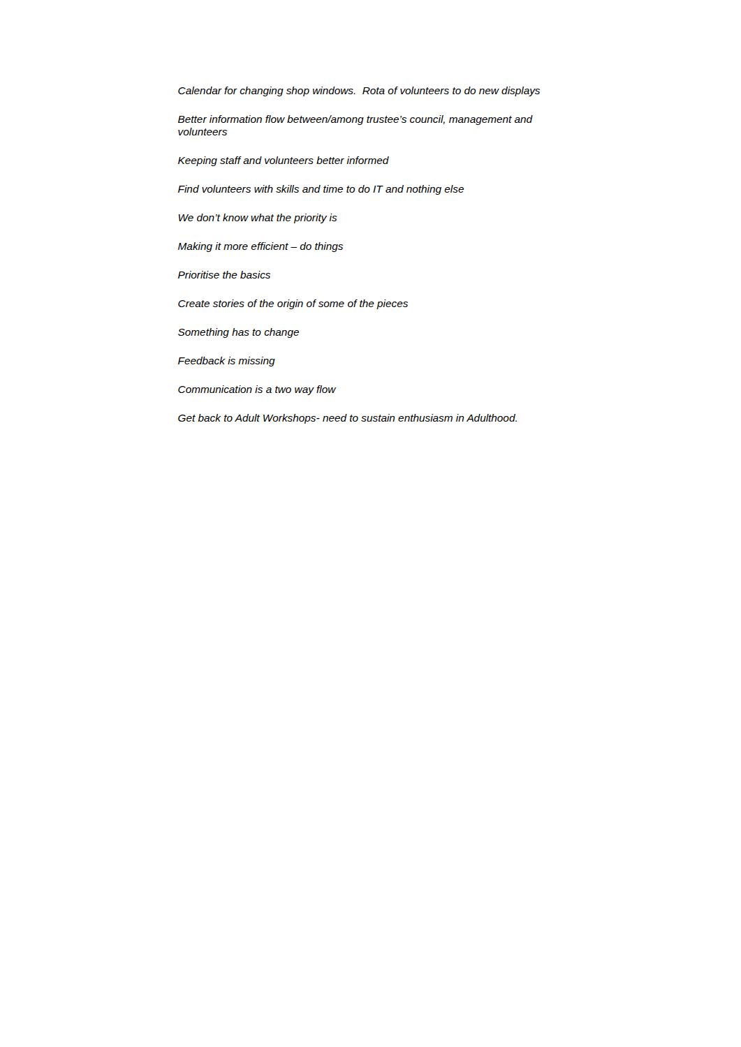Calendar for changing shop windows. Rota of volunteers to do new displays
Better information flow between/among trustee’s council, management and volunteers
Keeping staff and volunteers better informed
Find volunteers with skills and time to do IT and nothing else
We don’t know what the priority is
Making it more efficient – do things
Prioritise the basics
Create stories of the origin of some of the pieces
Something has to change
Feedback is missing
Communication is a two way flow
Get back to Adult Workshops- need to sustain enthusiasm in Adulthood.